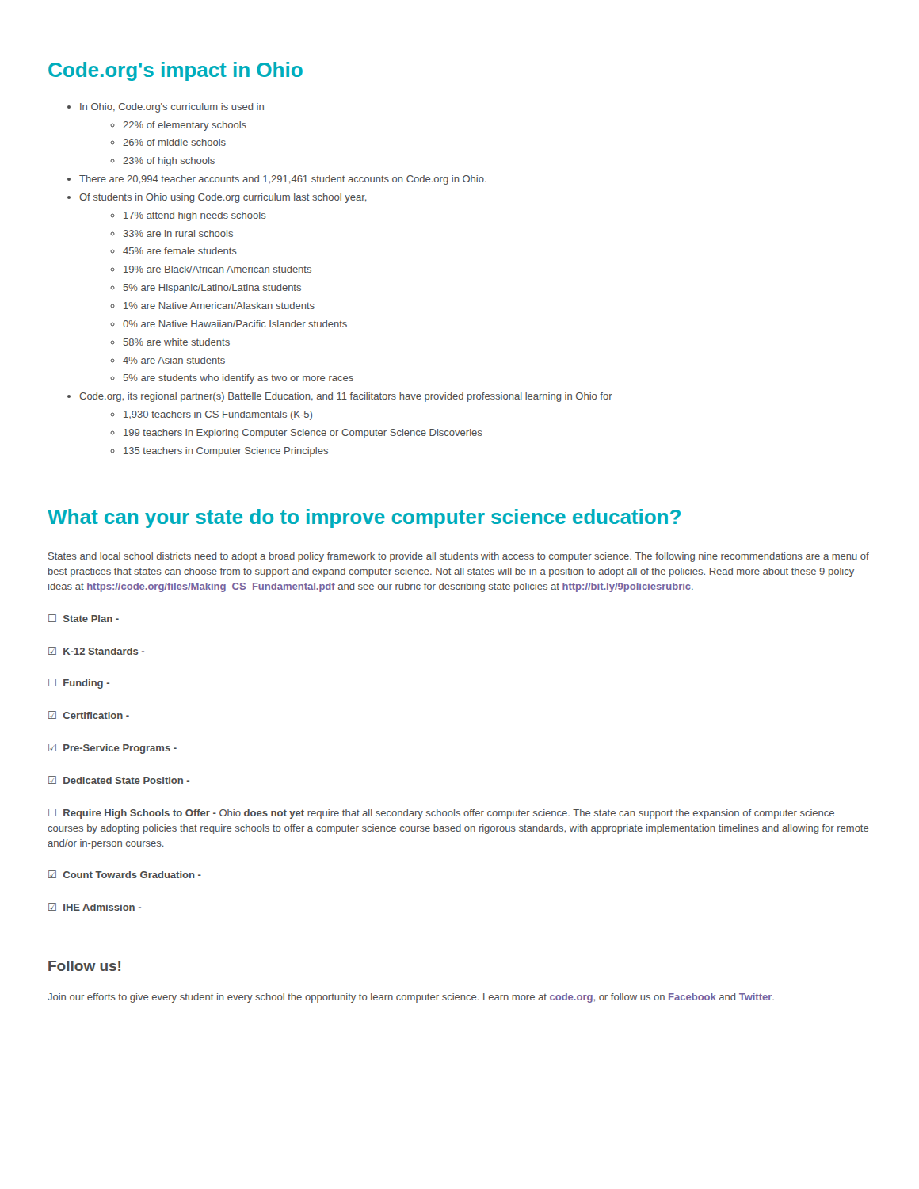Code.org's impact in Ohio
In Ohio, Code.org's curriculum is used in
22% of elementary schools
26% of middle schools
23% of high schools
There are 20,994 teacher accounts and 1,291,461 student accounts on Code.org in Ohio.
Of students in Ohio using Code.org curriculum last school year,
17% attend high needs schools
33% are in rural schools
45% are female students
19% are Black/African American students
5% are Hispanic/Latino/Latina students
1% are Native American/Alaskan students
0% are Native Hawaiian/Pacific Islander students
58% are white students
4% are Asian students
5% are students who identify as two or more races
Code.org, its regional partner(s) Battelle Education, and 11 facilitators have provided professional learning in Ohio for
1,930 teachers in CS Fundamentals (K-5)
199 teachers in Exploring Computer Science or Computer Science Discoveries
135 teachers in Computer Science Principles
What can your state do to improve computer science education?
States and local school districts need to adopt a broad policy framework to provide all students with access to computer science. The following nine recommendations are a menu of best practices that states can choose from to support and expand computer science. Not all states will be in a position to adopt all of the policies. Read more about these 9 policy ideas at https://code.org/files/Making_CS_Fundamental.pdf and see our rubric for describing state policies at http://bit.ly/9policiesrubric.
☐ State Plan -
☑ K-12 Standards -
☐ Funding -
☑ Certification -
☑ Pre-Service Programs -
☑ Dedicated State Position -
☐ Require High Schools to Offer - Ohio does not yet require that all secondary schools offer computer science. The state can support the expansion of computer science courses by adopting policies that require schools to offer a computer science course based on rigorous standards, with appropriate implementation timelines and allowing for remote and/or in-person courses.
☑ Count Towards Graduation -
☑ IHE Admission -
Follow us!
Join our efforts to give every student in every school the opportunity to learn computer science. Learn more at code.org, or follow us on Facebook and Twitter.